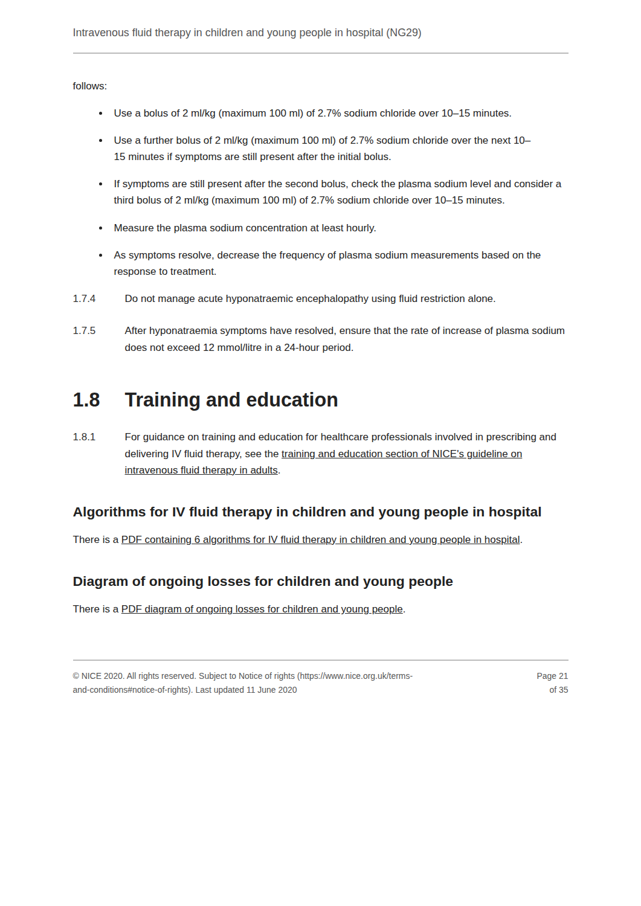Intravenous fluid therapy in children and young people in hospital (NG29)
follows:
Use a bolus of 2 ml/kg (maximum 100 ml) of 2.7% sodium chloride over 10–15 minutes.
Use a further bolus of 2 ml/kg (maximum 100 ml) of 2.7% sodium chloride over the next 10–15 minutes if symptoms are still present after the initial bolus.
If symptoms are still present after the second bolus, check the plasma sodium level and consider a third bolus of 2 ml/kg (maximum 100 ml) of 2.7% sodium chloride over 10–15 minutes.
Measure the plasma sodium concentration at least hourly.
As symptoms resolve, decrease the frequency of plasma sodium measurements based on the response to treatment.
1.7.4
Do not manage acute hyponatraemic encephalopathy using fluid restriction alone.
1.7.5
After hyponatraemia symptoms have resolved, ensure that the rate of increase of plasma sodium does not exceed 12 mmol/litre in a 24-hour period.
1.8 Training and education
1.8.1
For guidance on training and education for healthcare professionals involved in prescribing and delivering IV fluid therapy, see the training and education section of NICE's guideline on intravenous fluid therapy in adults.
Algorithms for IV fluid therapy in children and young people in hospital
There is a PDF containing 6 algorithms for IV fluid therapy in children and young people in hospital.
Diagram of ongoing losses for children and young people
There is a PDF diagram of ongoing losses for children and young people.
© NICE 2020. All rights reserved. Subject to Notice of rights (https://www.nice.org.uk/terms-and-conditions#notice-of-rights). Last updated 11 June 2020
Page 21
of 35